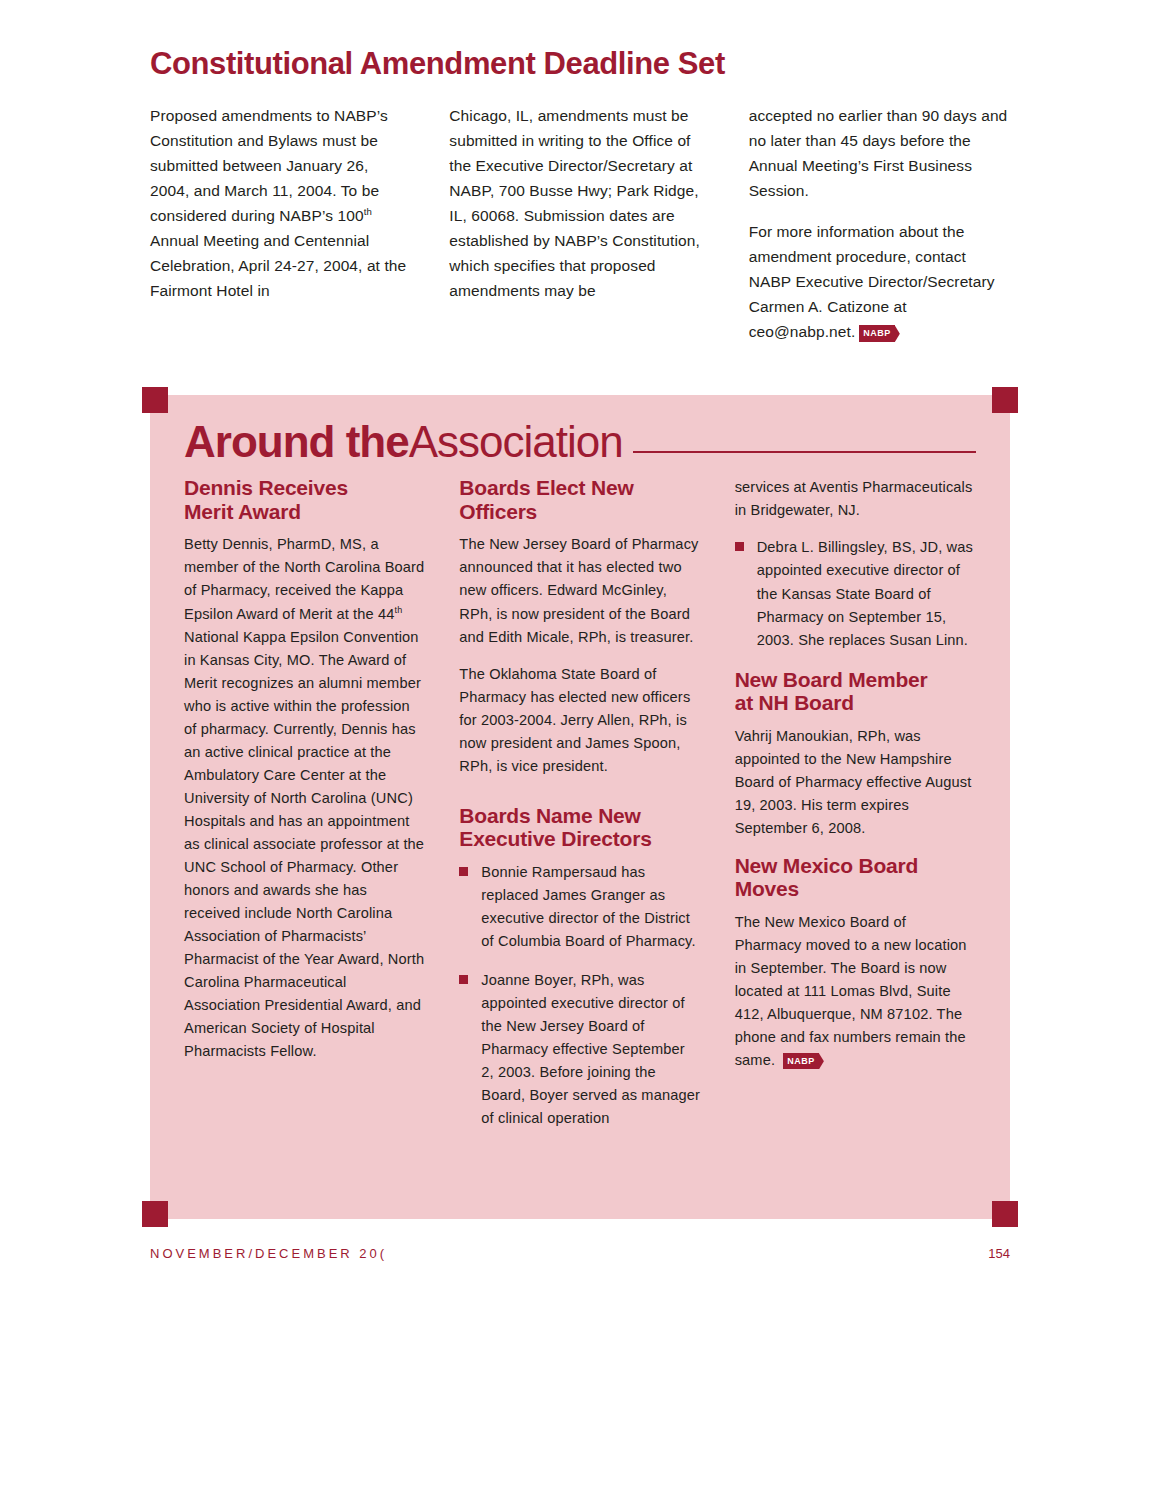Constitutional Amendment Deadline Set
Proposed amendments to NABP’s Constitution and Bylaws must be submitted between January 26, 2004, and March 11, 2004. To be considered during NABP’s 100th Annual Meeting and Centennial Celebration, April 24-27, 2004, at the Fairmont Hotel in
Chicago, IL, amendments must be submitted in writing to the Office of the Executive Director/Secretary at NABP, 700 Busse Hwy; Park Ridge, IL, 60068. Submission dates are established by NABP’s Constitution, which specifies that proposed amendments may be
accepted no earlier than 90 days and no later than 45 days before the Annual Meeting’s First Business Session.
For more information about the amendment procedure, contact NABP Executive Director/Secretary Carmen A. Catizone at ceo@nabp.net.NABP
Around the Association
Dennis Receives
Merit Award
Betty Dennis, PharmD, MS, a member of the North Carolina Board of Pharmacy, received the Kappa Epsilon Award of Merit at the 44th National Kappa Epsilon Convention in Kansas City, MO. The Award of Merit recognizes an alumni member who is active within the profession of pharmacy. Currently, Dennis has an active clinical practice at the Ambulatory Care Center at the University of North Carolina (UNC) Hospitals and has an appointment as clinical associate professor at the UNC School of Pharmacy. Other honors and awards she has received include North Carolina Association of Pharmacists’ Pharmacist of the Year Award, North Carolina Pharmaceutical Association Presidential Award, and American Society of Hospital Pharmacists Fellow.
Boards Elect New Officers
The New Jersey Board of Pharmacy announced that it has elected two new officers. Edward McGinley, RPh, is now president of the Board and Edith Micale, RPh, is treasurer.
The Oklahoma State Board of Pharmacy has elected new officers for 2003-2004. Jerry Allen, RPh, is now president and James Spoon, RPh, is vice president.
Boards Name New
Executive Directors
Bonnie Rampersaud has replaced James Granger as executive director of the District of Columbia Board of Pharmacy.
Joanne Boyer, RPh, was appointed executive director of the New Jersey Board of Pharmacy effective September 2, 2003. Before joining the Board, Boyer served as manager of clinical operation
services at Aventis Pharmaceuticals in Bridgewater, NJ.
Debra L. Billingsley, BS, JD, was appointed executive director of the Kansas State Board of Pharmacy on September 15, 2003. She replaces Susan Linn.
New Board Member
at NH Board
Vahrij Manoukian, RPh, was appointed to the New Hampshire Board of Pharmacy effective August 19, 2003. His term expires September 6, 2008.
New Mexico Board
Moves
The New Mexico Board of Pharmacy moved to a new location in September. The Board is now located at 111 Lomas Blvd, Suite 412, Albuquerque, NM 87102. The phone and fax numbers remain the same. NABP
NOVEMBER/DECEMBER 20(
154